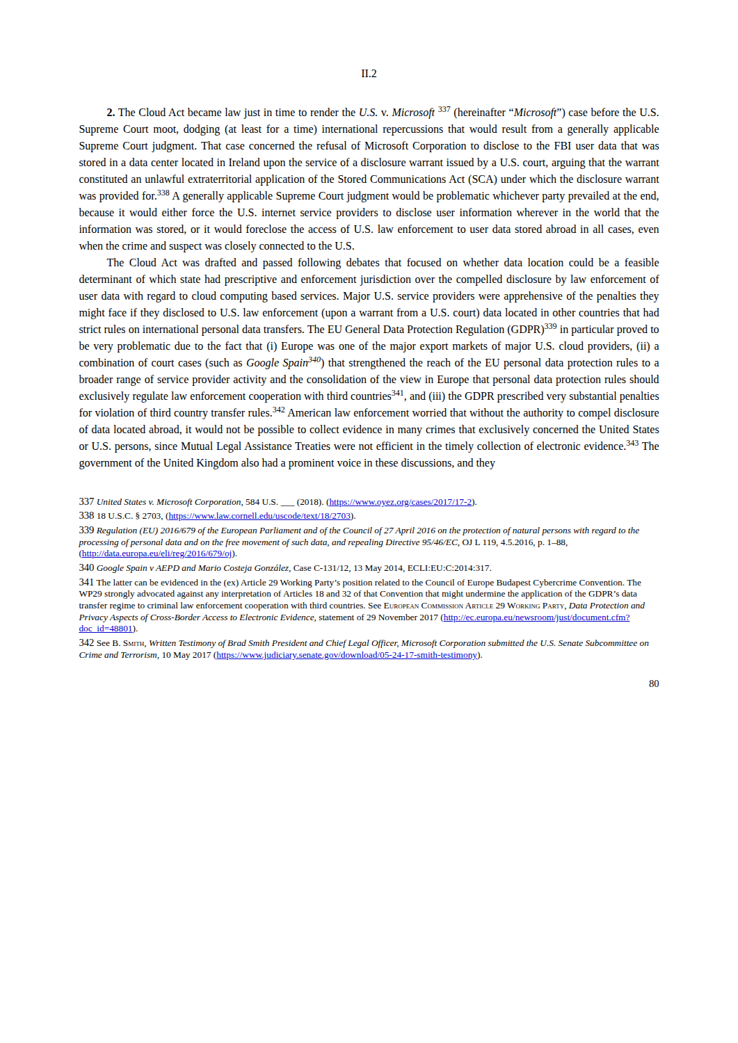II.2
2. The Cloud Act became law just in time to render the U.S. v. Microsoft 337 (hereinafter “Microsoft”) case before the U.S. Supreme Court moot, dodging (at least for a time) international repercussions that would result from a generally applicable Supreme Court judgment. That case concerned the refusal of Microsoft Corporation to disclose to the FBI user data that was stored in a data center located in Ireland upon the service of a disclosure warrant issued by a U.S. court, arguing that the warrant constituted an unlawful extraterritorial application of the Stored Communications Act (SCA) under which the disclosure warrant was provided for.338 A generally applicable Supreme Court judgment would be problematic whichever party prevailed at the end, because it would either force the U.S. internet service providers to disclose user information wherever in the world that the information was stored, or it would foreclose the access of U.S. law enforcement to user data stored abroad in all cases, even when the crime and suspect was closely connected to the U.S.
The Cloud Act was drafted and passed following debates that focused on whether data location could be a feasible determinant of which state had prescriptive and enforcement jurisdiction over the compelled disclosure by law enforcement of user data with regard to cloud computing based services. Major U.S. service providers were apprehensive of the penalties they might face if they disclosed to U.S. law enforcement (upon a warrant from a U.S. court) data located in other countries that had strict rules on international personal data transfers. The EU General Data Protection Regulation (GDPR)339 in particular proved to be very problematic due to the fact that (i) Europe was one of the major export markets of major U.S. cloud providers, (ii) a combination of court cases (such as Google Spain340) that strengthened the reach of the EU personal data protection rules to a broader range of service provider activity and the consolidation of the view in Europe that personal data protection rules should exclusively regulate law enforcement cooperation with third countries341, and (iii) the GDPR prescribed very substantial penalties for violation of third country transfer rules.342 American law enforcement worried that without the authority to compel disclosure of data located abroad, it would not be possible to collect evidence in many crimes that exclusively concerned the United States or U.S. persons, since Mutual Legal Assistance Treaties were not efficient in the timely collection of electronic evidence.343 The government of the United Kingdom also had a prominent voice in these discussions, and they
337 United States v. Microsoft Corporation, 584 U.S. ___ (2018). (https://www.oyez.org/cases/2017/17-2).
338 18 U.S.C. § 2703, (https://www.law.cornell.edu/uscode/text/18/2703).
339 Regulation (EU) 2016/679 of the European Parliament and of the Council of 27 April 2016 on the protection of natural persons with regard to the processing of personal data and on the free movement of such data, and repealing Directive 95/46/EC, OJ L 119, 4.5.2016, p. 1–88, (http://data.europa.eu/eli/reg/2016/679/oj).
340 Google Spain v AEPD and Mario Costeja González, Case C-131/12, 13 May 2014, ECLI:EU:C:2014:317.
341 The latter can be evidenced in the (ex) Article 29 Working Party’s position related to the Council of Europe Budapest Cybercrime Convention. The WP29 strongly advocated against any interpretation of Articles 18 and 32 of that Convention that might undermine the application of the GDPR’s data transfer regime to criminal law enforcement cooperation with third countries. See European Commission Article 29 Working Party, Data Protection and Privacy Aspects of Cross-Border Access to Electronic Evidence, statement of 29 November 2017 (http://ec.europa.eu/newsroom/just/document.cfm?doc_id=48801).
342 See B. Smith, Written Testimony of Brad Smith President and Chief Legal Officer, Microsoft Corporation submitted the U.S. Senate Subcommittee on Crime and Terrorism, 10 May 2017 (https://www.judiciary.senate.gov/download/05-24-17-smith-testimony).
80